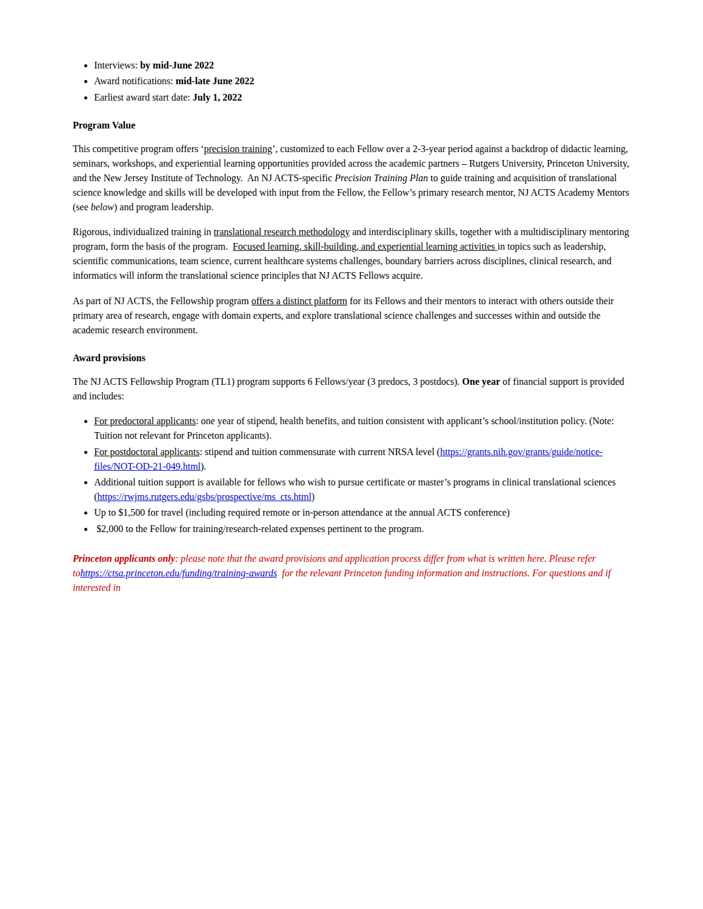Interviews: by mid-June 2022
Award notifications: mid-late June 2022
Earliest award start date: July 1, 2022
Program Value
This competitive program offers ‘precision training’, customized to each Fellow over a 2-3-year period against a backdrop of didactic learning, seminars, workshops, and experiential learning opportunities provided across the academic partners – Rutgers University, Princeton University, and the New Jersey Institute of Technology. An NJ ACTS-specific Precision Training Plan to guide training and acquisition of translational science knowledge and skills will be developed with input from the Fellow, the Fellow’s primary research mentor, NJ ACTS Academy Mentors (see below) and program leadership.
Rigorous, individualized training in translational research methodology and interdisciplinary skills, together with a multidisciplinary mentoring program, form the basis of the program. Focused learning, skill-building, and experiential learning activities in topics such as leadership, scientific communications, team science, current healthcare systems challenges, boundary barriers across disciplines, clinical research, and informatics will inform the translational science principles that NJ ACTS Fellows acquire.
As part of NJ ACTS, the Fellowship program offers a distinct platform for its Fellows and their mentors to interact with others outside their primary area of research, engage with domain experts, and explore translational science challenges and successes within and outside the academic research environment.
Award provisions
The NJ ACTS Fellowship Program (TL1) program supports 6 Fellows/year (3 predocs, 3 postdocs). One year of financial support is provided and includes:
For predoctoral applicants: one year of stipend, health benefits, and tuition consistent with applicant’s school/institution policy. (Note: Tuition not relevant for Princeton applicants).
For postdoctoral applicants: stipend and tuition commensurate with current NRSA level (https://grants.nih.gov/grants/guide/notice-files/NOT-OD-21-049.html).
Additional tuition support is available for fellows who wish to pursue certificate or master’s programs in clinical translational sciences (https://rwjms.rutgers.edu/gsbs/prospective/ms_cts.html)
Up to $1,500 for travel (including required remote or in-person attendance at the annual ACTS conference)
$2,000 to the Fellow for training/research-related expenses pertinent to the program.
Princeton applicants only: please note that the award provisions and application process differ from what is written here. Please refer tohttps://ctsa.princeton.edu/funding/training-awards for the relevant Princeton funding information and instructions. For questions and if interested in